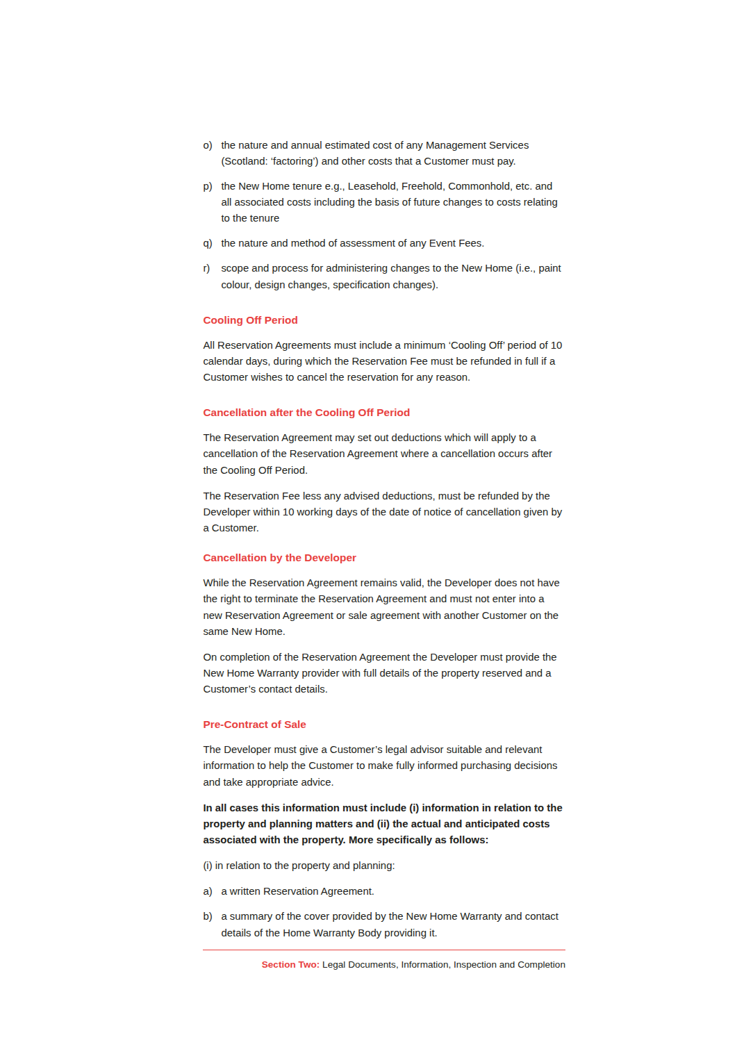o) the nature and annual estimated cost of any Management Services (Scotland: ‘factoring’) and other costs that a Customer must pay.
p) the New Home tenure e.g., Leasehold, Freehold, Commonhold, etc. and all associated costs including the basis of future changes to costs relating to the tenure
q) the nature and method of assessment of any Event Fees.
r) scope and process for administering changes to the New Home (i.e., paint colour, design changes, specification changes).
Cooling Off Period
All Reservation Agreements must include a minimum ‘Cooling Off’ period of 10 calendar days, during which the Reservation Fee must be refunded in full if a Customer wishes to cancel the reservation for any reason.
Cancellation after the Cooling Off Period
The Reservation Agreement may set out deductions which will apply to a cancellation of the Reservation Agreement where a cancellation occurs after the Cooling Off Period.
The Reservation Fee less any advised deductions, must be refunded by the Developer within 10 working days of the date of notice of cancellation given by a Customer.
Cancellation by the Developer
While the Reservation Agreement remains valid, the Developer does not have the right to terminate the Reservation Agreement and must not enter into a new Reservation Agreement or sale agreement with another Customer on the same New Home.
On completion of the Reservation Agreement the Developer must provide the New Home Warranty provider with full details of the property reserved and a Customer’s contact details.
Pre-Contract of Sale
The Developer must give a Customer’s legal advisor suitable and relevant information to help the Customer to make fully informed purchasing decisions and take appropriate advice.
In all cases this information must include (i) information in relation to the property and planning matters and (ii) the actual and anticipated costs associated with the property. More specifically as follows:
(i) in relation to the property and planning:
a) a written Reservation Agreement.
b) a summary of the cover provided by the New Home Warranty and contact details of the Home Warranty Body providing it.
Section Two: Legal Documents, Information, Inspection and Completion